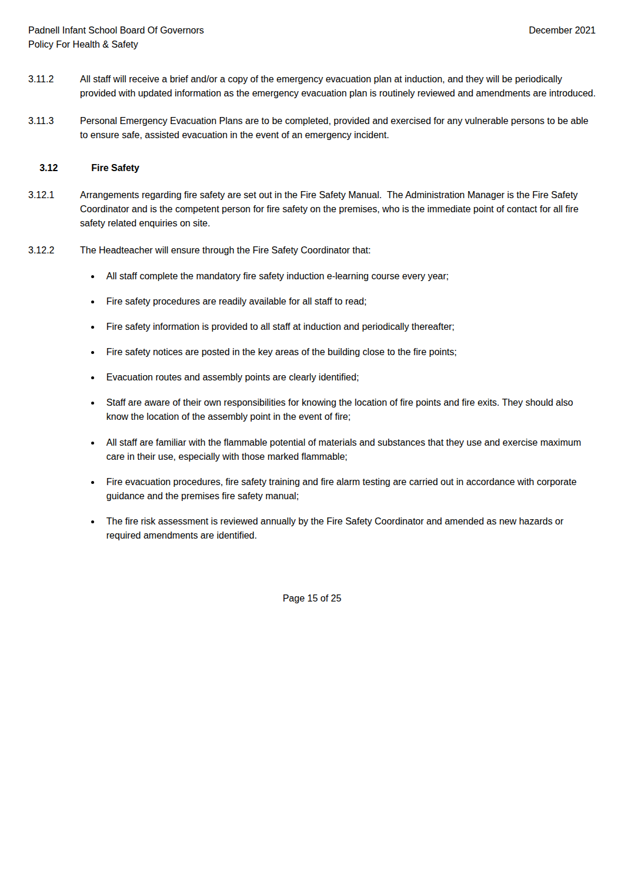Padnell Infant School Board Of Governors
Policy For Health & Safety
December 2021
3.11.2
All staff will receive a brief and/or a copy of the emergency evacuation plan at induction, and they will be periodically provided with updated information as the emergency evacuation plan is routinely reviewed and amendments are introduced.
3.11.3
Personal Emergency Evacuation Plans are to be completed, provided and exercised for any vulnerable persons to be able to ensure safe, assisted evacuation in the event of an emergency incident.
3.12 Fire Safety
3.12.1
Arrangements regarding fire safety are set out in the Fire Safety Manual. The Administration Manager is the Fire Safety Coordinator and is the competent person for fire safety on the premises, who is the immediate point of contact for all fire safety related enquiries on site.
3.12.2
The Headteacher will ensure through the Fire Safety Coordinator that:
All staff complete the mandatory fire safety induction e-learning course every year;
Fire safety procedures are readily available for all staff to read;
Fire safety information is provided to all staff at induction and periodically thereafter;
Fire safety notices are posted in the key areas of the building close to the fire points;
Evacuation routes and assembly points are clearly identified;
Staff are aware of their own responsibilities for knowing the location of fire points and fire exits. They should also know the location of the assembly point in the event of fire;
All staff are familiar with the flammable potential of materials and substances that they use and exercise maximum care in their use, especially with those marked flammable;
Fire evacuation procedures, fire safety training and fire alarm testing are carried out in accordance with corporate guidance and the premises fire safety manual;
The fire risk assessment is reviewed annually by the Fire Safety Coordinator and amended as new hazards or required amendments are identified.
Page 15 of 25